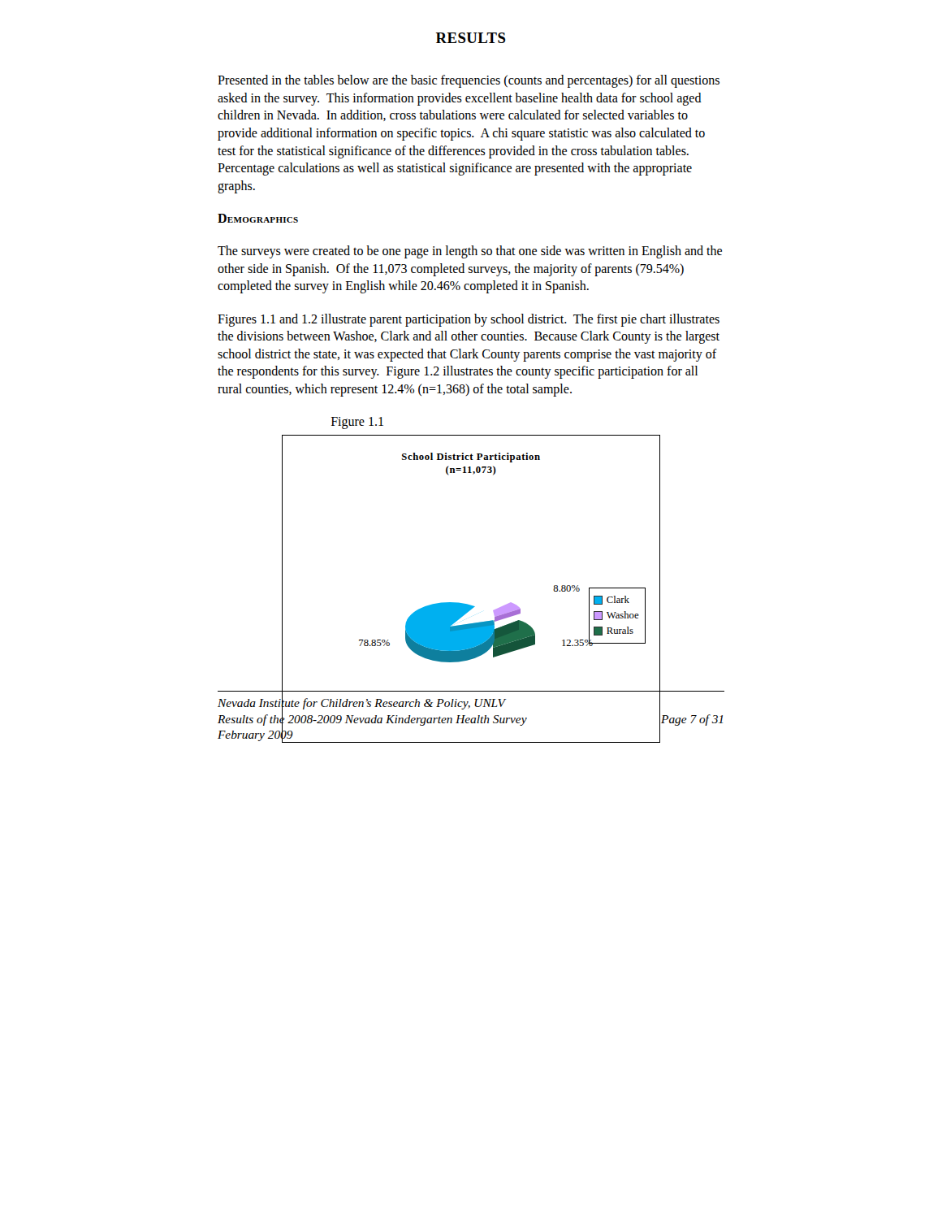RESULTS
Presented in the tables below are the basic frequencies (counts and percentages) for all questions asked in the survey. This information provides excellent baseline health data for school aged children in Nevada. In addition, cross tabulations were calculated for selected variables to provide additional information on specific topics. A chi square statistic was also calculated to test for the statistical significance of the differences provided in the cross tabulation tables. Percentage calculations as well as statistical significance are presented with the appropriate graphs.
Demographics
The surveys were created to be one page in length so that one side was written in English and the other side in Spanish. Of the 11,073 completed surveys, the majority of parents (79.54%) completed the survey in English while 20.46% completed it in Spanish.
Figures 1.1 and 1.2 illustrate parent participation by school district. The first pie chart illustrates the divisions between Washoe, Clark and all other counties. Because Clark County is the largest school district the state, it was expected that Clark County parents comprise the vast majority of the respondents for this survey. Figure 1.2 illustrates the county specific participation for all rural counties, which represent 12.4% (n=1,368) of the total sample.
Figure 1.1
School District Participation
(n=11,073)
Clark
Washoe
Rurals
78.85% 8.80% 12.35%
Nevada Institute for Children’s Research & Policy, UNLV
Results of the 2008-2009 Nevada Kindergarten Health Survey
Page 7 of 31
February 2009